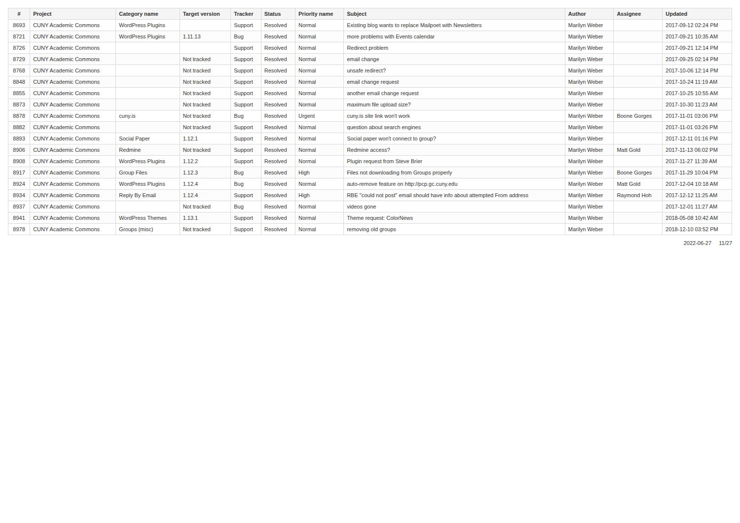| # | Project | Category name | Target version | Tracker | Status | Priority name | Subject | Author | Assignee | Updated |
| --- | --- | --- | --- | --- | --- | --- | --- | --- | --- | --- |
| 8693 | CUNY Academic Commons | WordPress Plugins | | Support | Resolved | Normal | Existing blog wants to replace Mailpoet with Newsletters | Marilyn Weber | | 2017-09-12 02:24 PM |
| 8721 | CUNY Academic Commons | WordPress Plugins | 1.11.13 | Bug | Resolved | Normal | more problems with Events calendar | Marilyn Weber | | 2017-09-21 10:35 AM |
| 8726 | CUNY Academic Commons | | | Support | Resolved | Normal | Redirect problem | Marilyn Weber | | 2017-09-21 12:14 PM |
| 8729 | CUNY Academic Commons | | Not tracked | Support | Resolved | Normal | email change | Marilyn Weber | | 2017-09-25 02:14 PM |
| 8768 | CUNY Academic Commons | | Not tracked | Support | Resolved | Normal | unsafe redirect? | Marilyn Weber | | 2017-10-06 12:14 PM |
| 8848 | CUNY Academic Commons | | Not tracked | Support | Resolved | Normal | email change request | Marilyn Weber | | 2017-10-24 11:19 AM |
| 8855 | CUNY Academic Commons | | Not tracked | Support | Resolved | Normal | another email change request | Marilyn Weber | | 2017-10-25 10:55 AM |
| 8873 | CUNY Academic Commons | | Not tracked | Support | Resolved | Normal | maximum file upload size? | Marilyn Weber | | 2017-10-30 11:23 AM |
| 8878 | CUNY Academic Commons | cuny.is | Not tracked | Bug | Resolved | Urgent | cuny.is site link won't work | Marilyn Weber | Boone Gorges | 2017-11-01 03:06 PM |
| 8882 | CUNY Academic Commons | | Not tracked | Support | Resolved | Normal | question about search engines | Marilyn Weber | | 2017-11-01 03:26 PM |
| 8893 | CUNY Academic Commons | Social Paper | 1.12.1 | Support | Resolved | Normal | Social paper won't connect to group? | Marilyn Weber | | 2017-12-11 01:16 PM |
| 8906 | CUNY Academic Commons | Redmine | Not tracked | Support | Resolved | Normal | Redmine access? | Marilyn Weber | Matt Gold | 2017-11-13 06:02 PM |
| 8908 | CUNY Academic Commons | WordPress Plugins | 1.12.2 | Support | Resolved | Normal | Plugin request from Steve Brier | Marilyn Weber | | 2017-11-27 11:39 AM |
| 8917 | CUNY Academic Commons | Group Files | 1.12.3 | Bug | Resolved | High | Files not downloading from Groups properly | Marilyn Weber | Boone Gorges | 2017-11-29 10:04 PM |
| 8924 | CUNY Academic Commons | WordPress Plugins | 1.12.4 | Bug | Resolved | Normal | auto-remove feature on http://pcp.gc.cuny.edu | Marilyn Weber | Matt Gold | 2017-12-04 10:18 AM |
| 8934 | CUNY Academic Commons | Reply By Email | 1.12.4 | Support | Resolved | High | RBE "could not post" email should have info about attempted From address | Marilyn Weber | Raymond Hoh | 2017-12-12 11:25 AM |
| 8937 | CUNY Academic Commons | | Not tracked | Bug | Resolved | Normal | videos gone | Marilyn Weber | | 2017-12-01 11:27 AM |
| 8941 | CUNY Academic Commons | WordPress Themes | 1.13.1 | Support | Resolved | Normal | Theme request: ColorNews | Marilyn Weber | | 2018-05-08 10:42 AM |
| 8978 | CUNY Academic Commons | Groups (misc) | Not tracked | Support | Resolved | Normal | removing old groups | Marilyn Weber | | 2018-12-10 03:52 PM |
2022-06-27 11/27